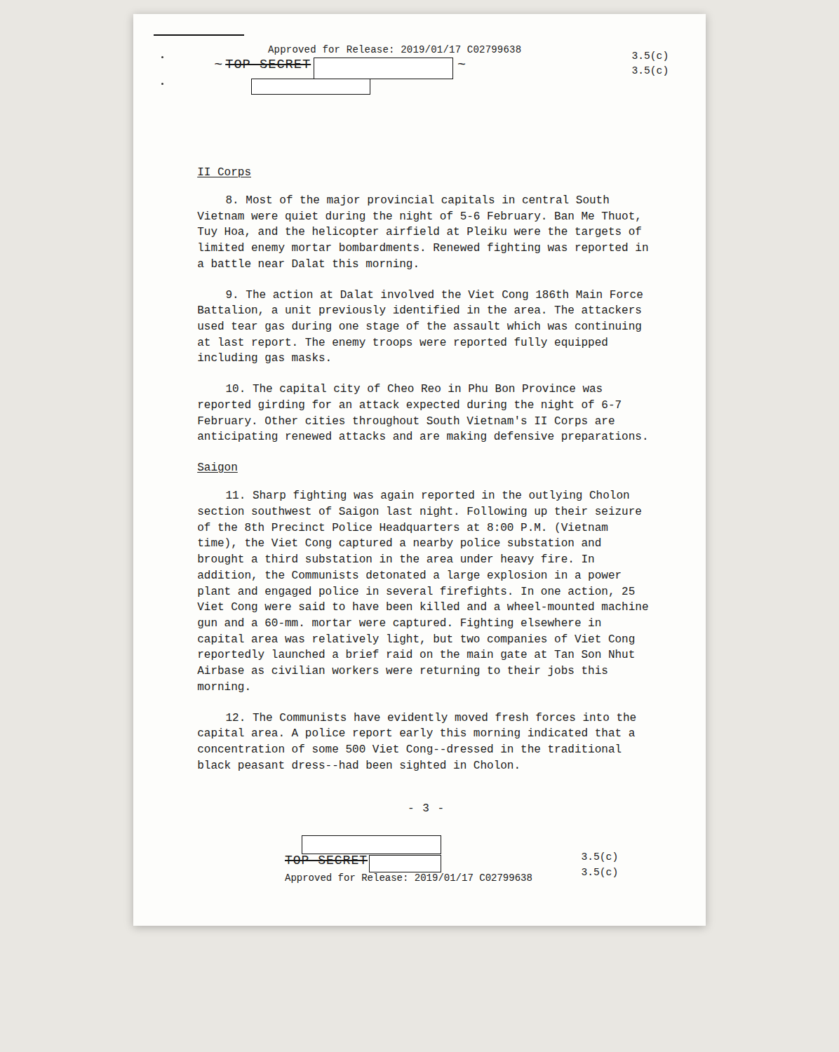Approved for Release: 2019/01/17 C02799638
~ TOP SECRET ~
3.5(c)
3.5(c)
II Corps
8. Most of the major provincial capitals in central South Vietnam were quiet during the night of 5-6 February. Ban Me Thuot, Tuy Hoa, and the helicopter airfield at Pleiku were the targets of limited enemy mortar bombardments. Renewed fighting was reported in a battle near Dalat this morning.
9. The action at Dalat involved the Viet Cong 186th Main Force Battalion, a unit previously identified in the area. The attackers used tear gas during one stage of the assault which was continuing at last report. The enemy troops were reported fully equipped including gas masks.
10. The capital city of Cheo Reo in Phu Bon Province was reported girding for an attack expected during the night of 6-7 February. Other cities throughout South Vietnam's II Corps are anticipating renewed attacks and are making defensive preparations.
Saigon
11. Sharp fighting was again reported in the outlying Cholon section southwest of Saigon last night. Following up their seizure of the 8th Precinct Police Headquarters at 8:00 P.M. (Vietnam time), the Viet Cong captured a nearby police substation and brought a third substation in the area under heavy fire. In addition, the Communists detonated a large explosion in a power plant and engaged police in several firefights. In one action, 25 Viet Cong were said to have been killed and a wheel-mounted machine gun and a 60-mm. mortar were captured. Fighting elsewhere in capital area was relatively light, but two companies of Viet Cong reportedly launched a brief raid on the main gate at Tan Son Nhut Airbase as civilian workers were returning to their jobs this morning.
12. The Communists have evidently moved fresh forces into the capital area. A police report early this morning indicated that a concentration of some 500 Viet Cong--dressed in the traditional black peasant dress--had been sighted in Cholon.
- 3 -
TOP SECRET
Approved for Release: 2019/01/17 C02799638
3.5(c)
3.5(c)